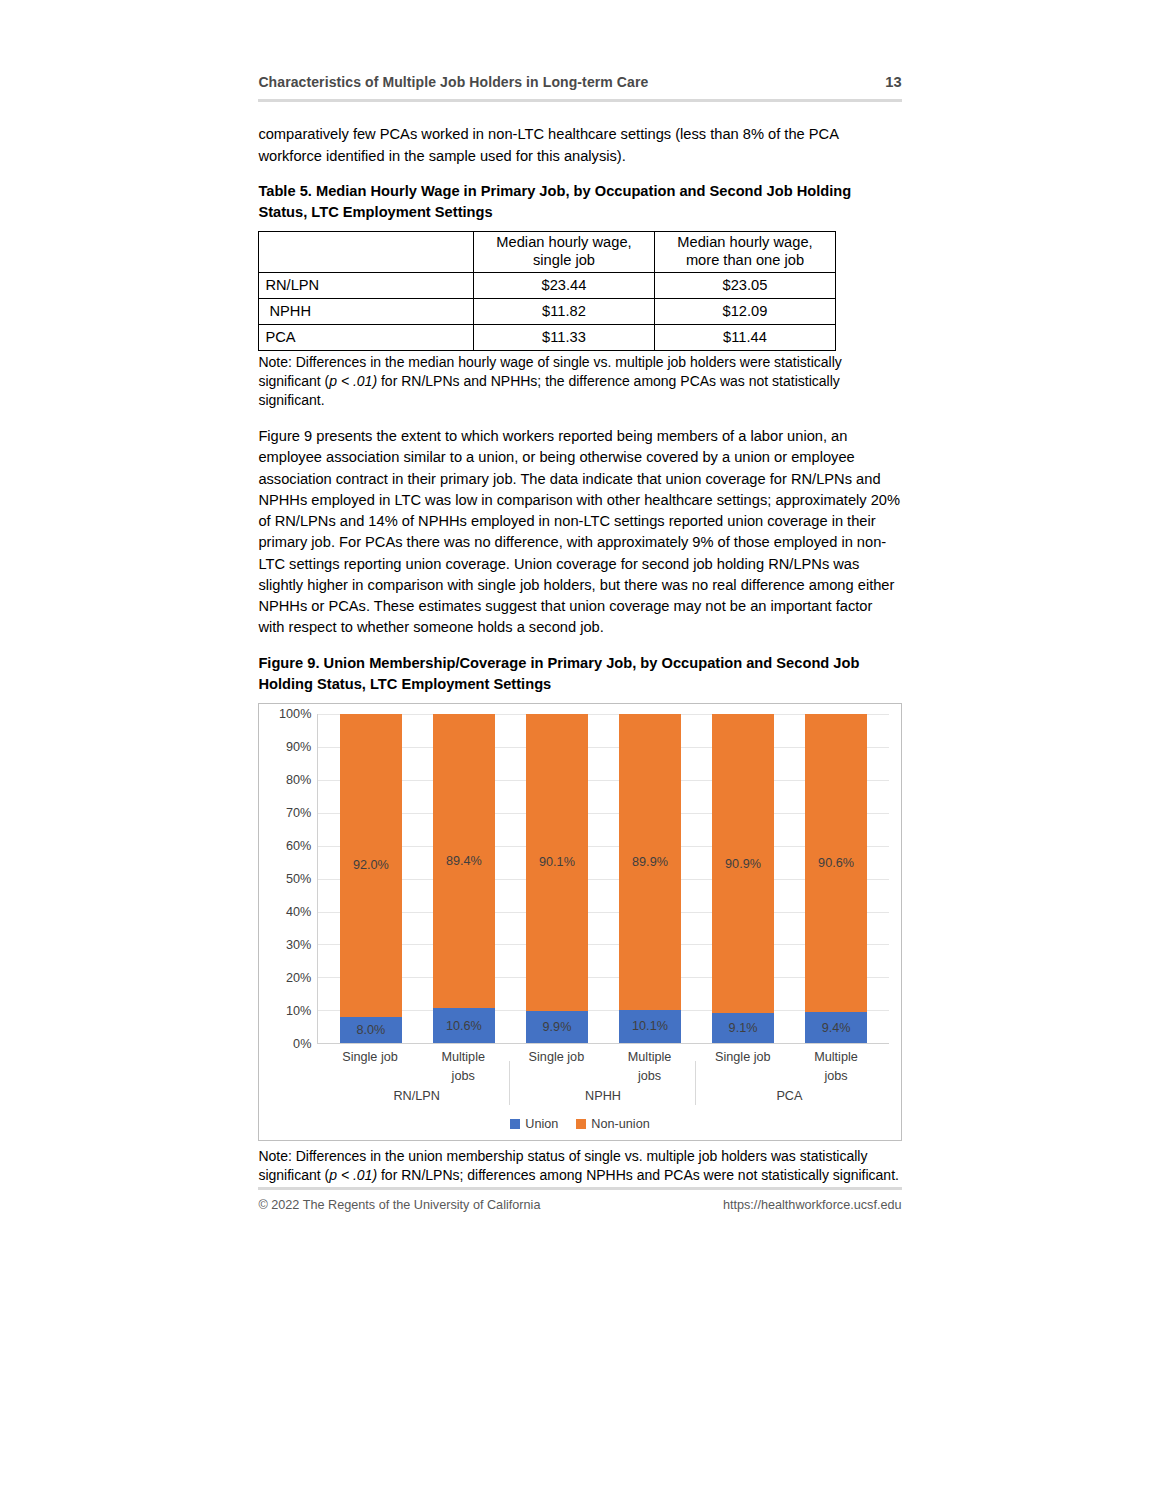Characteristics of Multiple Job Holders in Long-term Care 13
comparatively few PCAs worked in non-LTC healthcare settings (less than 8% of the PCA workforce identified in the sample used for this analysis).
Table 5. Median Hourly Wage in Primary Job, by Occupation and Second Job Holding Status, LTC Employment Settings
| | Median hourly wage, single job | Median hourly wage, more than one job |
| --- | --- | --- |
| RN/LPN | $23.44 | $23.05 |
| NPHH | $11.82 | $12.09 |
| PCA | $11.33 | $11.44 |
Note: Differences in the median hourly wage of single vs. multiple job holders were statistically significant (p < .01) for RN/LPNs and NPHHs; the difference among PCAs was not statistically significant.
Figure 9 presents the extent to which workers reported being members of a labor union, an employee association similar to a union, or being otherwise covered by a union or employee association contract in their primary job. The data indicate that union coverage for RN/LPNs and NPHHs employed in LTC was low in comparison with other healthcare settings; approximately 20% of RN/LPNs and 14% of NPHHs employed in non-LTC settings reported union coverage in their primary job. For PCAs there was no difference, with approximately 9% of those employed in non-LTC settings reporting union coverage. Union coverage for second job holding RN/LPNs was slightly higher in comparison with single job holders, but there was no real difference among either NPHHs or PCAs. These estimates suggest that union coverage may not be an important factor with respect to whether someone holds a second job.
Figure 9. Union Membership/Coverage in Primary Job, by Occupation and Second Job Holding Status, LTC Employment Settings
100%
90%
80%
70%
60%
50%
40%
30%
20%
10%
0%
92.0%
8.0%
89.4%
10.6%
90.1%
9.9%
89.9%
10.1%
90.9%
9.1%
90.6%
9.4%
Single job
Multiple jobs
Single job
Multiple jobs
Single job
Multiple jobs
RN/LPN
NPHH
PCA
Union
Non-union
Note: Differences in the union membership status of single vs. multiple job holders was statistically significant (p < .01) for RN/LPNs; differences among NPHHs and PCAs were not statistically significant.
© 2022 The Regents of the University of California https://healthworkforce.ucsf.edu